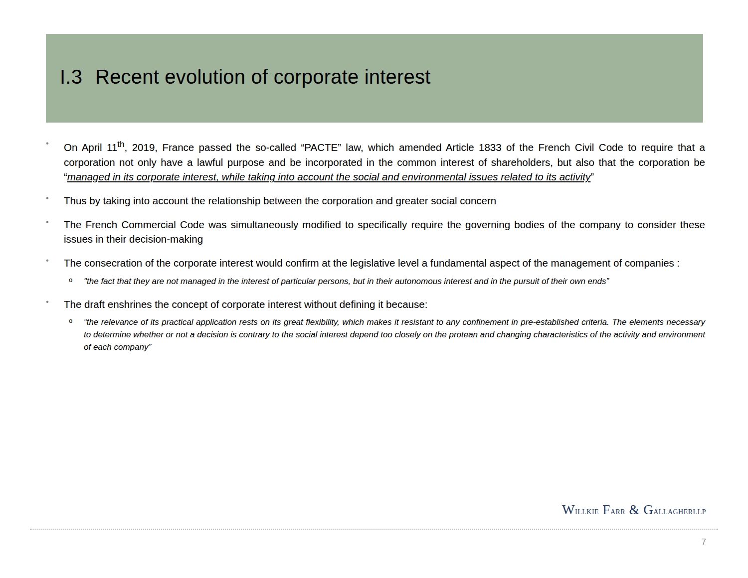I.3 Recent evolution of corporate interest
On April 11th, 2019, France passed the so-called “PACTE” law, which amended Article 1833 of the French Civil Code to require that a corporation not only have a lawful purpose and be incorporated in the common interest of shareholders, but also that the corporation be “managed in its corporate interest, while taking into account the social and environmental issues related to its activity”
Thus by taking into account the relationship between the corporation and greater social concern
The French Commercial Code was simultaneously modified to specifically require the governing bodies of the company to consider these issues in their decision-making
The consecration of the corporate interest would confirm at the legislative level a fundamental aspect of the management of companies :
"the fact that they are not managed in the interest of particular persons, but in their autonomous interest and in the pursuit of their own ends”
The draft enshrines the concept of corporate interest without defining it because:
“the relevance of its practical application rests on its great flexibility, which makes it resistant to any confinement in pre-established criteria. The elements necessary to determine whether or not a decision is contrary to the social interest depend too closely on the protean and changing characteristics of the activity and environment of each company”
WILLKIE FARR & GALLAGHER LLP
7